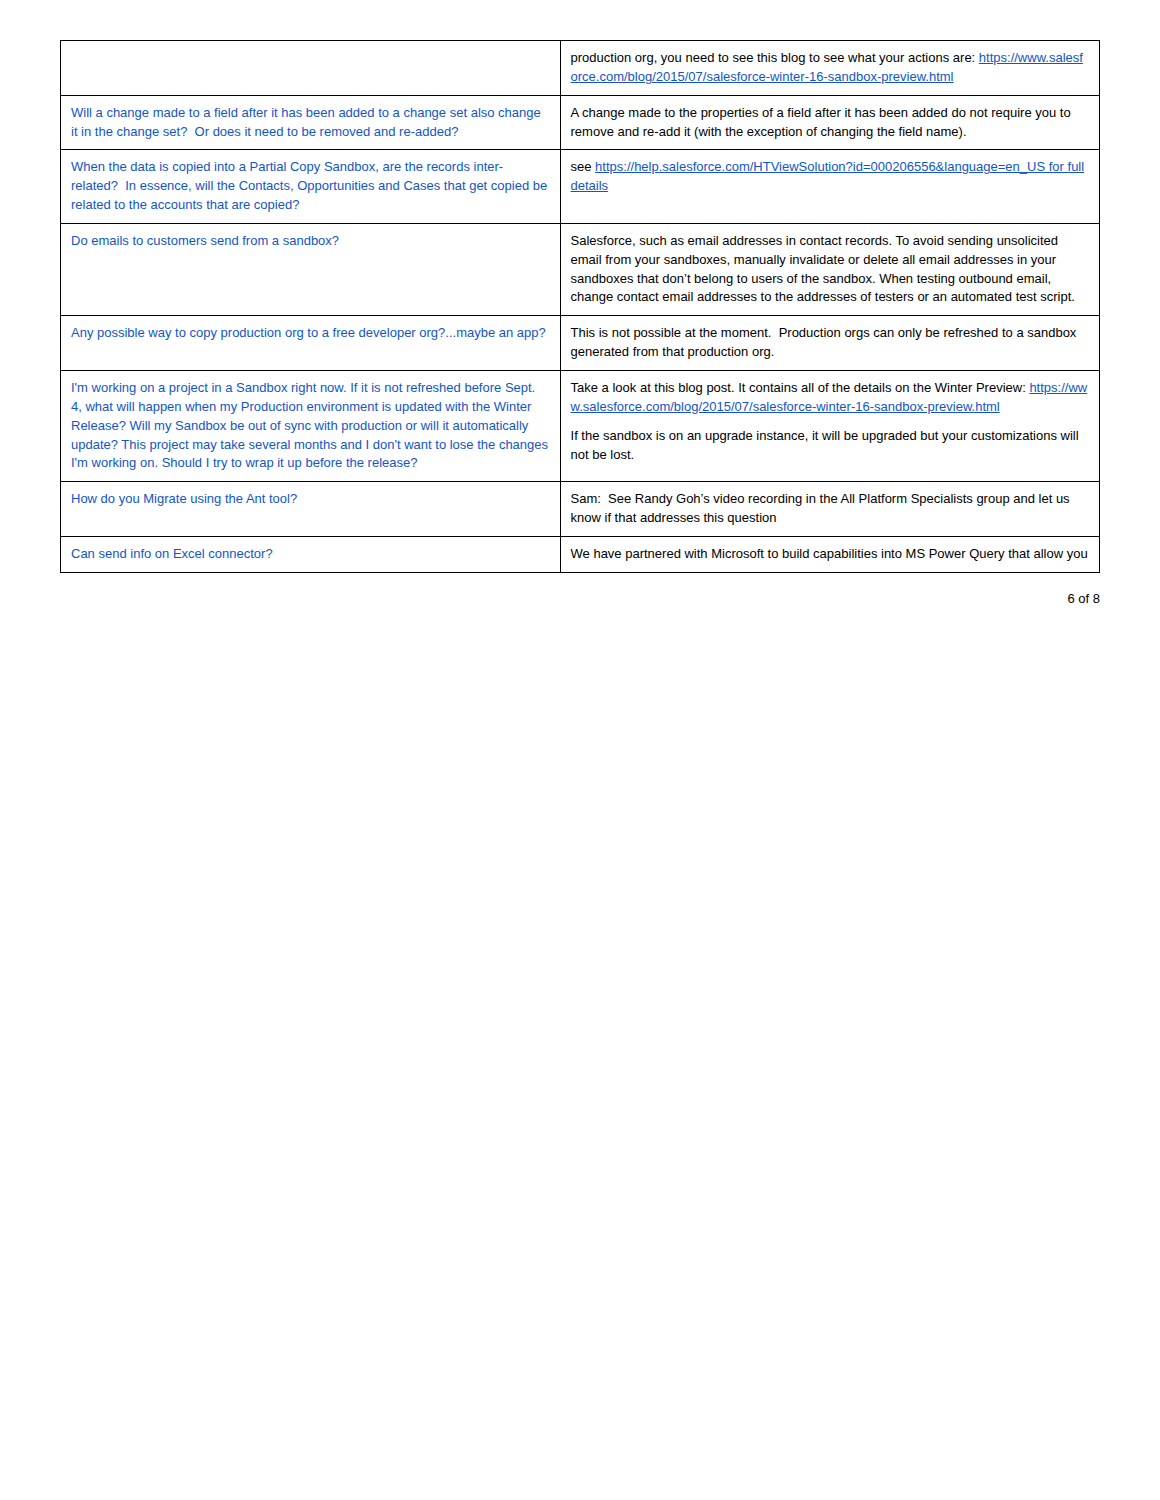| | production org, you need to see this blog to see what your actions are: https://www.salesforce.com/blog/2015/07/salesforce-winter-16-sandbox-preview.html |
| Will a change made to a field after it has been added to a change set also change it in the change set? Or does it need to be removed and re-added? | A change made to the properties of a field after it has been added do not require you to remove and re-add it (with the exception of changing the field name). |
| When the data is copied into a Partial Copy Sandbox, are the records inter-related? In essence, will the Contacts, Opportunities and Cases that get copied be related to the accounts that are copied? | see https://help.salesforce.com/HTViewSolution?id=000206556&language=en_US for full details |
| Do emails to customers send from a sandbox? | Salesforce, such as email addresses in contact records. To avoid sending unsolicited email from your sandboxes, manually invalidate or delete all email addresses in your sandboxes that don’t belong to users of the sandbox. When testing outbound email, change contact email addresses to the addresses of testers or an automated test script. |
| Any possible way to copy production org to a free developer org?...maybe an app? | This is not possible at the moment. Production orgs can only be refreshed to a sandbox generated from that production org. |
| I'm working on a project in a Sandbox right now. If it is not refreshed before Sept. 4, what will happen when my Production environment is updated with the Winter Release? Will my Sandbox be out of sync with production or will it automatically update? This project may take several months and I don't want to lose the changes I'm working on. Should I try to wrap it up before the release? | Take a look at this blog post. It contains all of the details on the Winter Preview: https://www.salesforce.com/blog/2015/07/salesforce-winter-16-sandbox-preview.html If the sandbox is on an upgrade instance, it will be upgraded but your customizations will not be lost. |
| How do you Migrate using the Ant tool? | Sam: See Randy Goh’s video recording in the All Platform Specialists group and let us know if that addresses this question |
| Can send info on Excel connector? | We have partnered with Microsoft to build capabilities into MS Power Query that allow you |
6 of 8